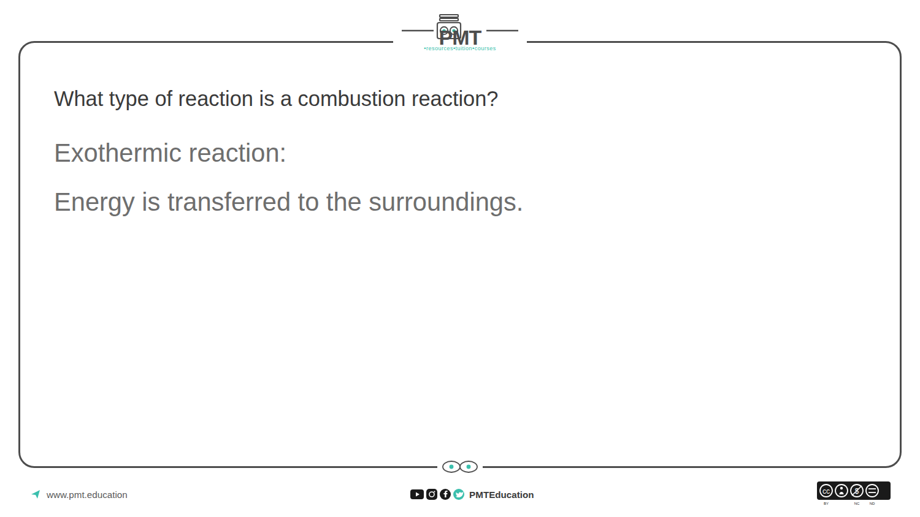PMT •resources•tuition•courses
What type of reaction is a combustion reaction?
Exothermic reaction:
Energy is transferred to the surroundings.
www.pmt.education
PMTEducation
cc $ BY NC ND